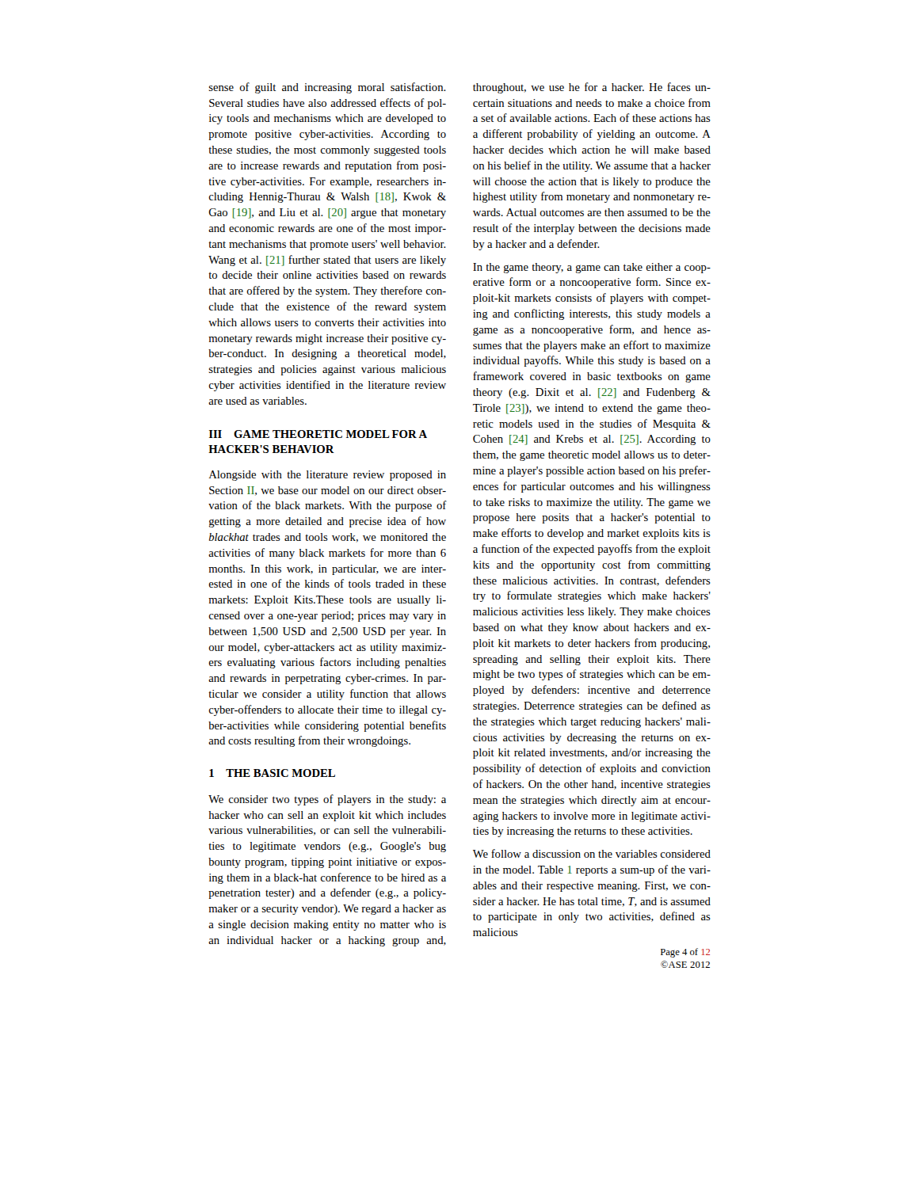sense of guilt and increasing moral satisfaction. Several studies have also addressed effects of policy tools and mechanisms which are developed to promote positive cyber-activities. According to these studies, the most commonly suggested tools are to increase rewards and reputation from positive cyber-activities. For example, researchers including Hennig-Thurau & Walsh [18], Kwok & Gao [19], and Liu et al. [20] argue that monetary and economic rewards are one of the most important mechanisms that promote users' well behavior. Wang et al. [21] further stated that users are likely to decide their online activities based on rewards that are offered by the system. They therefore conclude that the existence of the reward system which allows users to converts their activities into monetary rewards might increase their positive cyber-conduct. In designing a theoretical model, strategies and policies against various malicious cyber activities identified in the literature review are used as variables.
III GAME THEORETIC MODEL FOR A HACKER'S BEHAVIOR
Alongside with the literature review proposed in Section II, we base our model on our direct observation of the black markets. With the purpose of getting a more detailed and precise idea of how blackhat trades and tools work, we monitored the activities of many black markets for more than 6 months. In this work, in particular, we are interested in one of the kinds of tools traded in these markets: Exploit Kits.These tools are usually licensed over a one-year period; prices may vary in between 1,500 USD and 2,500 USD per year. In our model, cyber-attackers act as utility maximizers evaluating various factors including penalties and rewards in perpetrating cyber-crimes. In particular we consider a utility function that allows cyber-offenders to allocate their time to illegal cyber-activities while considering potential benefits and costs resulting from their wrongdoings.
1 THE BASIC MODEL
We consider two types of players in the study: a hacker who can sell an exploit kit which includes various vulnerabilities, or can sell the vulnerabilities to legitimate vendors (e.g., Google's bug bounty program, tipping point initiative or exposing them in a black-hat conference to be hired as a penetration tester) and a defender (e.g., a policy-maker or a security vendor). We regard a hacker as a single decision making entity no matter who is an individual hacker or a hacking group and, throughout, we use he for a hacker. He faces uncertain situations and needs to make a choice from a set of available actions. Each of these actions has a different probability of yielding an outcome. A hacker decides which action he will make based on his belief in the utility. We assume that a hacker will choose the action that is likely to produce the highest utility from monetary and nonmonetary rewards. Actual outcomes are then assumed to be the result of the interplay between the decisions made by a hacker and a defender.
In the game theory, a game can take either a cooperative form or a noncooperative form. Since exploit-kit markets consists of players with competing and conflicting interests, this study models a game as a noncooperative form, and hence assumes that the players make an effort to maximize individual payoffs. While this study is based on a framework covered in basic textbooks on game theory (e.g. Dixit et al. [22] and Fudenberg & Tirole [23]), we intend to extend the game theoretic models used in the studies of Mesquita & Cohen [24] and Krebs et al. [25]. According to them, the game theoretic model allows us to determine a player's possible action based on his preferences for particular outcomes and his willingness to take risks to maximize the utility. The game we propose here posits that a hacker's potential to make efforts to develop and market exploits kits is a function of the expected payoffs from the exploit kits and the opportunity cost from committing these malicious activities. In contrast, defenders try to formulate strategies which make hackers' malicious activities less likely. They make choices based on what they know about hackers and exploit kit markets to deter hackers from producing, spreading and selling their exploit kits. There might be two types of strategies which can be employed by defenders: incentive and deterrence strategies. Deterrence strategies can be defined as the strategies which target reducing hackers' malicious activities by decreasing the returns on exploit kit related investments, and/or increasing the possibility of detection of exploits and conviction of hackers. On the other hand, incentive strategies mean the strategies which directly aim at encouraging hackers to involve more in legitimate activities by increasing the returns to these activities.
We follow a discussion on the variables considered in the model. Table 1 reports a sum-up of the variables and their respective meaning. First, we consider a hacker. He has total time, T, and is assumed to participate in only two activities, defined as malicious
Page 4 of 12
©ASE 2012